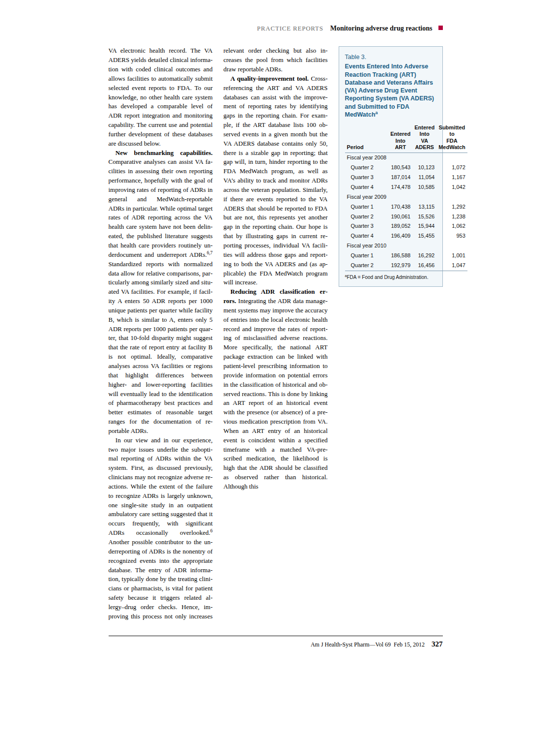PRACTICE REPORTS Monitoring adverse drug reactions
VA electronic health record. The VA ADERS yields detailed clinical information with coded clinical outcomes and allows facilities to automatically submit selected event reports to FDA. To our knowledge, no other health care system has developed a comparable level of ADR report integration and monitoring capability. The current use and potential further development of these databases are discussed below.
New benchmarking capabilities. Comparative analyses can assist VA facilities in assessing their own reporting performance, hopefully with the goal of improving rates of reporting of ADRs in general and MedWatch-reportable ADRs in particular. While optimal target rates of ADR reporting across the VA health care system have not been delineated, the published literature suggests that health care providers routinely underdocument and underreport ADRs.6,7 Standardized reports with normalized data allow for relative comparisons, particularly among similarly sized and situated VA facilities. For example, if facility A enters 50 ADR reports per 1000 unique patients per quarter while facility B, which is similar to A, enters only 5 ADR reports per 1000 patients per quarter, that 10-fold disparity might suggest that the rate of report entry at facility B is not optimal. Ideally, comparative analyses across VA facilities or regions that highlight differences between higher- and lower-reporting facilities will eventually lead to the identification of pharmacotherapy best practices and better estimates of reasonable target ranges for the documentation of reportable ADRs.
In our view and in our experience, two major issues underlie the suboptimal reporting of ADRs within the VA system. First, as discussed previously, clinicians may not recognize adverse reactions. While the extent of the failure to recognize ADRs is largely unknown, one single-site study in an outpatient ambulatory care setting suggested that it occurs frequently, with significant ADRs occasionally overlooked.6 Another possible contributor to the underreporting of ADRs is the nonentry of recognized events into the appropriate database. The entry of ADR information, typically done by the treating clinicians or pharmacists, is vital for patient safety because it triggers related allergy–drug order checks. Hence, improving this process not only increases relevant order checking but also increases the pool from which facilities draw reportable ADRs.
A quality-improvement tool. Cross-referencing the ART and VA ADERS databases can assist with the improvement of reporting rates by identifying gaps in the reporting chain. For example, if the ART database lists 100 observed events in a given month but the VA ADERS database contains only 50, there is a sizable gap in reporting; that gap will, in turn, hinder reporting to the FDA MedWatch program, as well as VA’s ability to track and monitor ADRs across the veteran population. Similarly, if there are events reported to the VA ADERS that should be reported to FDA but are not, this represents yet another gap in the reporting chain. Our hope is that by illustrating gaps in current reporting processes, individual VA facilities will address those gaps and reporting to both the VA ADERS and (as applicable) the FDA MedWatch program will increase.
Reducing ADR classification errors. Integrating the ADR data management systems may improve the accuracy of entries into the local electronic health record and improve the rates of reporting of misclassified adverse reactions. More specifically, the national ART package extraction can be linked with patient-level prescribing information to provide information on potential errors in the classification of historical and observed reactions. This is done by linking an ART report of an historical event with the presence (or absence) of a previous medication prescription from VA. When an ART entry of an historical event is coincident within a specified timeframe with a matched VA-prescribed medication, the likelihood is high that the ADR should be classified as observed rather than historical. Although this
Table 3.
Events Entered Into Adverse Reaction Tracking (ART) Database and Veterans Affairs (VA) Adverse Drug Event Reporting System (VA ADERS) and Submitted to FDA MedWatcha
| Period | Entered Into ART | Entered Into VA ADERS | Submitted to FDA MedWatch |
| --- | --- | --- | --- |
| Fiscal year 2008 | | | |
| Quarter 2 | 180,543 | 10,123 | 1,072 |
| Quarter 3 | 187,014 | 11,054 | 1,167 |
| Quarter 4 | 174,478 | 10,585 | 1,042 |
| Fiscal year 2009 | | | |
| Quarter 1 | 170,438 | 13,115 | 1,292 |
| Quarter 2 | 190,061 | 15,526 | 1,238 |
| Quarter 3 | 189,052 | 15,944 | 1,062 |
| Quarter 4 | 196,409 | 15,455 | 953 |
| Fiscal year 2010 | | | |
| Quarter 1 | 186,588 | 16,292 | 1,001 |
| Quarter 2 | 192,979 | 16,456 | 1,047 |
aFDA = Food and Drug Administration.
Am J Health-Syst Pharm—Vol 69 Feb 15, 2012 327